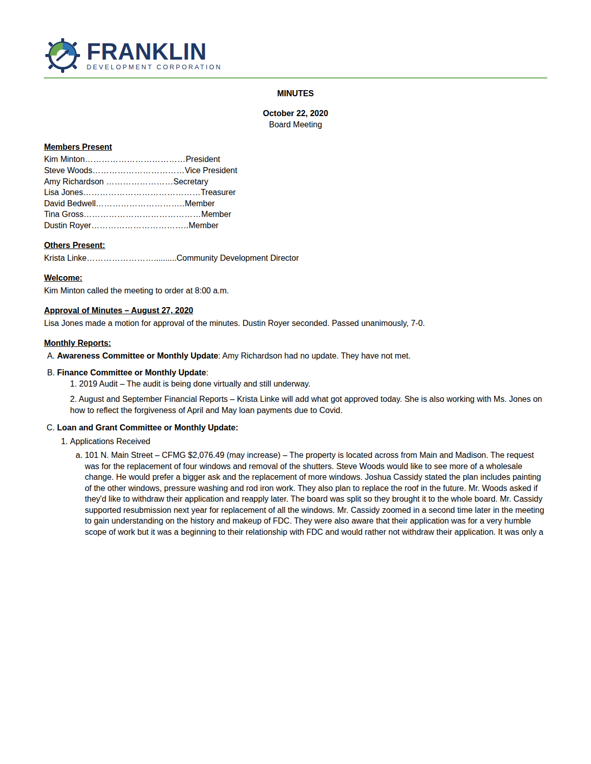FRANKLIN
DEVELOPMENT CORPORATION
MINUTES
October 22, 2020
Board Meeting
Members Present
Kim Minton………………………………President
Steve Woods……………………………Vice President
Amy Richardson ……………………Secretary
Lisa Jones……………………………………Treasurer
David Bedwell………………………….. Member
Tina Gross……………………………………Member
Dustin Royer…………………………….. Member
Others Present:
Krista Linke……………………..........Community Development Director
Welcome:
Kim Minton called the meeting to order at 8:00 a.m.
Approval of Minutes – August 27, 2020
Lisa Jones made a motion for approval of the minutes. Dustin Royer seconded. Passed unanimously, 7-0.
Monthly Reports:
Awareness Committee or Monthly Update: Amy Richardson had no update. They have not met.
Finance Committee or Monthly Update:
1. 2019 Audit – The audit is being done virtually and still underway.
2. August and September Financial Reports – Krista Linke will add what got approved today. She is also working with Ms. Jones on how to reflect the forgiveness of April and May loan payments due to Covid.
Loan and Grant Committee or Monthly Update:
Applications Received
101 N. Main Street – CFMG $2,076.49 (may increase) – The property is located across from Main and Madison. The request was for the replacement of four windows and removal of the shutters. Steve Woods would like to see more of a wholesale change. He would prefer a bigger ask and the replacement of more windows. Joshua Cassidy stated the plan includes painting of the other windows, pressure washing and rod iron work. They also plan to replace the roof in the future. Mr. Woods asked if they'd like to withdraw their application and reapply later. The board was split so they brought it to the whole board. Mr. Cassidy supported resubmission next year for replacement of all the windows. Mr. Cassidy zoomed in a second time later in the meeting to gain understanding on the history and makeup of FDC. They were also aware that their application was for a very humble scope of work but it was a beginning to their relationship with FDC and would rather not withdraw their application. It was only a